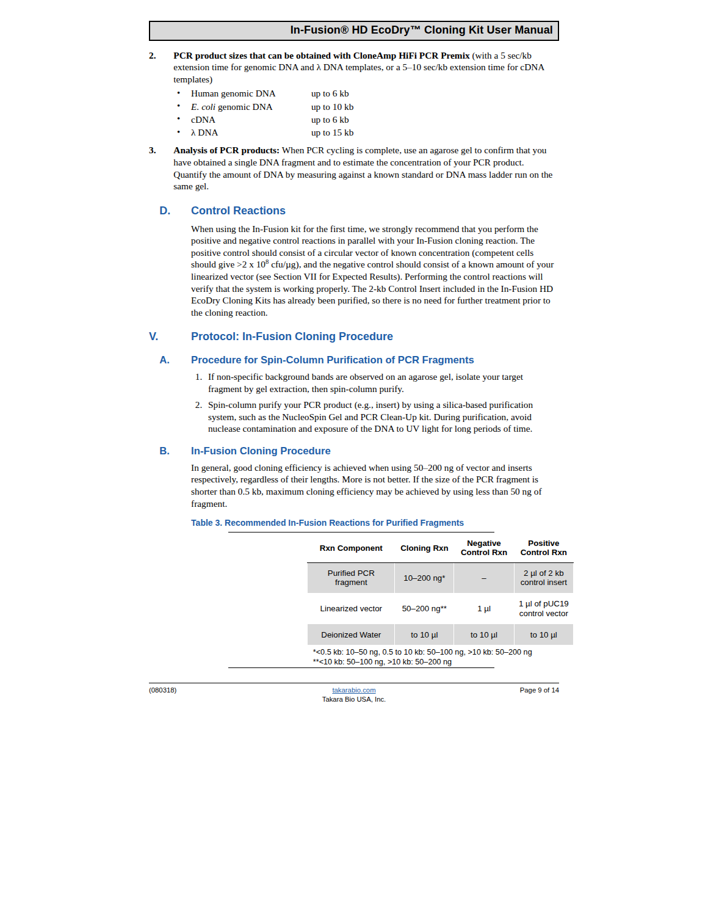In-Fusion® HD EcoDry™ Cloning Kit User Manual
2. PCR product sizes that can be obtained with CloneAmp HiFi PCR Premix (with a 5 sec/kb extension time for genomic DNA and λ DNA templates, or a 5–10 sec/kb extension time for cDNA templates)
Human genomic DNAup to 6 kb
E. coli genomic DNAup to 10 kb
cDNAup to 6 kb
λ DNAup to 15 kb
3. Analysis of PCR products: When PCR cycling is complete, use an agarose gel to confirm that you have obtained a single DNA fragment and to estimate the concentration of your PCR product. Quantify the amount of DNA by measuring against a known standard or DNA mass ladder run on the same gel.
D. Control Reactions
When using the In-Fusion kit for the first time, we strongly recommend that you perform the positive and negative control reactions in parallel with your In-Fusion cloning reaction. The positive control should consist of a circular vector of known concentration (competent cells should give >2 x 108 cfu/µg), and the negative control should consist of a known amount of your linearized vector (see Section VII for Expected Results). Performing the control reactions will verify that the system is working properly. The 2-kb Control Insert included in the In-Fusion HD EcoDry Cloning Kits has already been purified, so there is no need for further treatment prior to the cloning reaction.
V. Protocol: In-Fusion Cloning Procedure
A. Procedure for Spin-Column Purification of PCR Fragments
If non-specific background bands are observed on an agarose gel, isolate your target fragment by gel extraction, then spin-column purify.
Spin-column purify your PCR product (e.g., insert) by using a silica-based purification system, such as the NucleoSpin Gel and PCR Clean-Up kit. During purification, avoid nuclease contamination and exposure of the DNA to UV light for long periods of time.
B. In-Fusion Cloning Procedure
In general, good cloning efficiency is achieved when using 50–200 ng of vector and inserts respectively, regardless of their lengths. More is not better. If the size of the PCR fragment is shorter than 0.5 kb, maximum cloning efficiency may be achieved by using less than 50 ng of fragment.
Table 3. Recommended In-Fusion Reactions for Purified Fragments
| Rxn Component | Cloning Rxn | Negative Control Rxn | Positive Control Rxn |
| --- | --- | --- | --- |
| Purified PCR fragment | 10–200 ng* | – | 2 µl of 2 kb control insert |
| Linearized vector | 50–200 ng** | 1 µl | 1 µl of pUC19 control vector |
| Deionized Water | to 10 µl | to 10 µl | to 10 µl |
*<0.5 kb: 10–50 ng, 0.5 to 10 kb: 50–100 ng, >10 kb: 50–200 ng
**<10 kb: 50–100 ng, >10 kb: 50–200 ng
(080318)
takarabio.com
Takara Bio USA, Inc.
Page 9 of 14